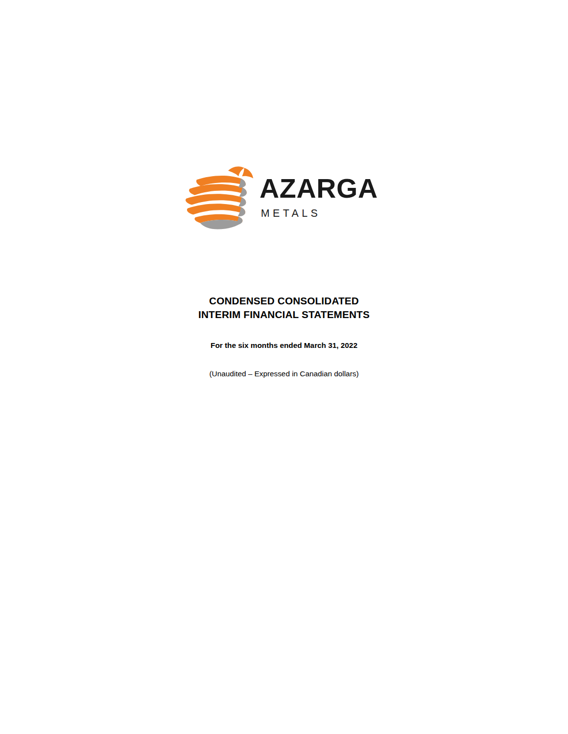AZARGA METALS
CONDENSED CONSOLIDATED
INTERIM FINANCIAL STATEMENTS
For the six months ended March 31, 2022
(Unaudited – Expressed in Canadian dollars)